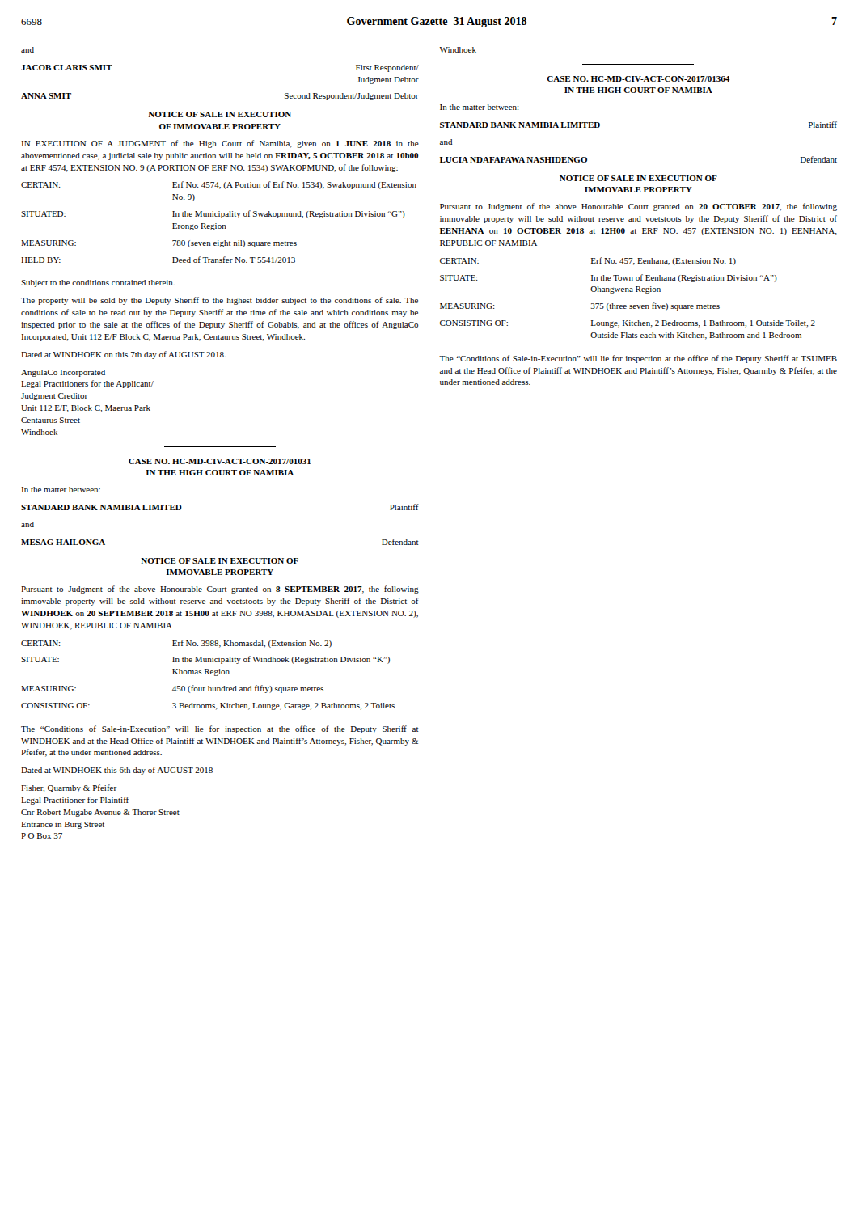6698 Government Gazette 31 August 2018 7
and
Jacob Claris Smit First Respondent/
Judgment Debtor
Anna Smit Second Respondent/Judgment Debtor
Notice of Sale in Execution
of Immovable Property
IN EXECUTION OF A JUDGMENT of the High Court of Namibia, given on 1 JUNE 2018 in the abovementioned case, a judicial sale by public auction will be held on FRIDAY, 5 OCTOBER 2018 at 10h00 at ERF 4574, EXTENSION NO. 9 (A PORTION OF ERF NO. 1534) SWAKOPMUND, of the following:
| Certain: | Erf No: 4574, (A Portion of Erf No. 1534), Swakopmund (Extension No. 9) |
| Situated: | In the Municipality of Swakopmund, (Registration Division “G”) Erongo Region |
| Measuring: | 780 (seven eight nil) square metres |
| Held by: | Deed of Transfer No. T 5541/2013 |
Subject to the conditions contained therein.
The property will be sold by the Deputy Sheriff to the highest bidder subject to the conditions of sale. The conditions of sale to be read out by the Deputy Sheriff at the time of the sale and which conditions may be inspected prior to the sale at the offices of the Deputy Sheriff of Gobabis, and at the offices of AngulaCo Incorporated, Unit 112 E/F Block C, Maerua Park, Centaurus Street, Windhoek.
Dated at WINDHOEK on this 7th day of AUGUST 2018.
AngulaCo Incorporated
Legal Practitioners for the Applicant/
Judgment Creditor
Unit 112 E/F, Block C, Maerua Park
Centaurus Street
Windhoek
Case No. HC-MD-CIV-ACT-CON-2017/01031
In the High Court of Namibia
In the matter between:
Standard Bank Namibia Limited Plaintiff
and
Mesag Hailonga Defendant
Notice of Sale in Execution of
Immovable Property
Pursuant to Judgment of the above Honourable Court granted on 8 SEPTEMBER 2017, the following immovable property will be sold without reserve and voetstoots by the Deputy Sheriff of the District of WINDHOEK on 20 SEPTEMBER 2018 at 15H00 at ERF NO 3988, KHOMASDAL (EXTENSION NO. 2), WINDHOEK, REPUBLIC OF NAMIBIA
| Certain: | Erf No. 3988, Khomasdal, (Extension No. 2) |
| Situate: | In the Municipality of Windhoek (Registration Division “K”) Khomas Region |
| Measuring: | 450 (four hundred and fifty) square metres |
| Consisting of: | 3 Bedrooms, Kitchen, Lounge, Garage, 2 Bathrooms, 2 Toilets |
The “Conditions of Sale-in-Execution” will lie for inspection at the office of the Deputy Sheriff at WINDHOEK and at the Head Office of Plaintiff at WINDHOEK and Plaintiff’s Attorneys, Fisher, Quarmby & Pfeifer, at the under mentioned address.
Dated at WINDHOEK this 6th day of AUGUST 2018
Fisher, Quarmby & Pfeifer
Legal Practitioner for Plaintiff
Cnr Robert Mugabe Avenue & Thorer Street
Entrance in Burg Street
P O Box 37
Windhoek
Case No. HC-MD-CIV-ACT-CON-2017/01364
In the High Court of Namibia
In the matter between:
Standard Bank Namibia Limited Plaintiff
and
Lucia Ndafapawa Nashidengo Defendant
Notice of Sale in Execution of
Immovable Property
Pursuant to Judgment of the above Honourable Court granted on 20 OCTOBER 2017, the following immovable property will be sold without reserve and voetstoots by the Deputy Sheriff of the District of EENHANA on 10 OCTOBER 2018 at 12H00 at ERF NO. 457 (EXTENSION NO. 1) EENHANA, REPUBLIC OF NAMIBIA
| Certain: | Erf No. 457, Eenhana, (Extension No. 1) |
| Situate: | In the Town of Eenhana (Registration Division “A”) Ohangwena Region |
| Measuring: | 375 (three seven five) square metres |
| Consisting of: | Lounge, Kitchen, 2 Bedrooms, 1 Bathroom, 1 Outside Toilet, 2 Outside Flats each with Kitchen, Bathroom and 1 Bedroom |
The “Conditions of Sale-in-Execution” will lie for inspection at the office of the Deputy Sheriff at TSUMEB and at the Head Office of Plaintiff at WINDHOEK and Plaintiff’s Attorneys, Fisher, Quarmby & Pfeifer, at the under mentioned address.